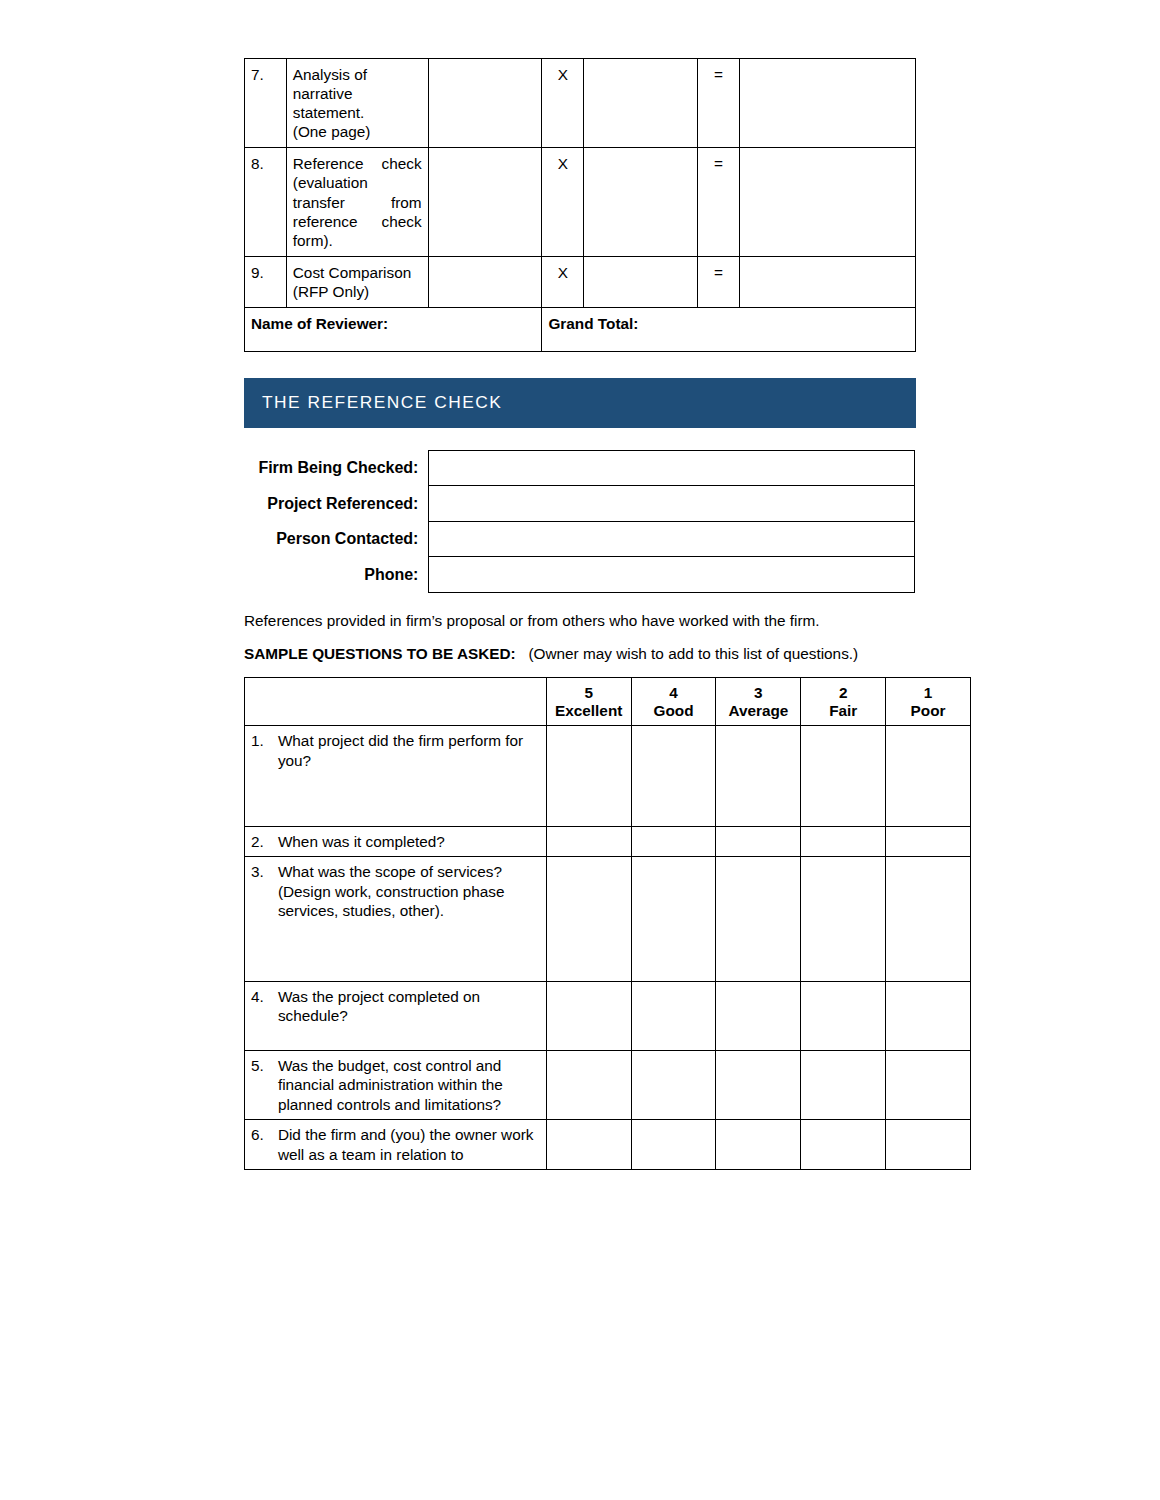| 7. | Analysis of narrative statement. (One page) | | X | | = | |
| 8. | Reference check (evaluation transfer from reference check form). | | X | | = | |
| 9. | Cost Comparison (RFP Only) | | X | | = | |
| Name of Reviewer: | Grand Total: |
THE REFERENCE CHECK
| Firm Being Checked: | |
| Project Referenced: | |
| Person Contacted: | |
| Phone: | |
References provided in firm’s proposal or from others who have worked with the firm.
SAMPLE QUESTIONS TO BE ASKED: (Owner may wish to add to this list of questions.)
| | 5 Excellent | 4 Good | 3 Average | 2 Fair | 1 Poor |
| --- | --- | --- | --- | --- | --- |
| 1. What project did the firm perform for you? | | | | | |
| 2. When was it completed? | | | | | |
| 3. What was the scope of services? (Design work, construction phase services, studies, other). | | | | | |
| 4. Was the project completed on schedule? | | | | | |
| 5. Was the budget, cost control and financial administration within the planned controls and limitations? | | | | | |
| 6. Did the firm and (you) the owner work well as a team in relation to | | | | | |